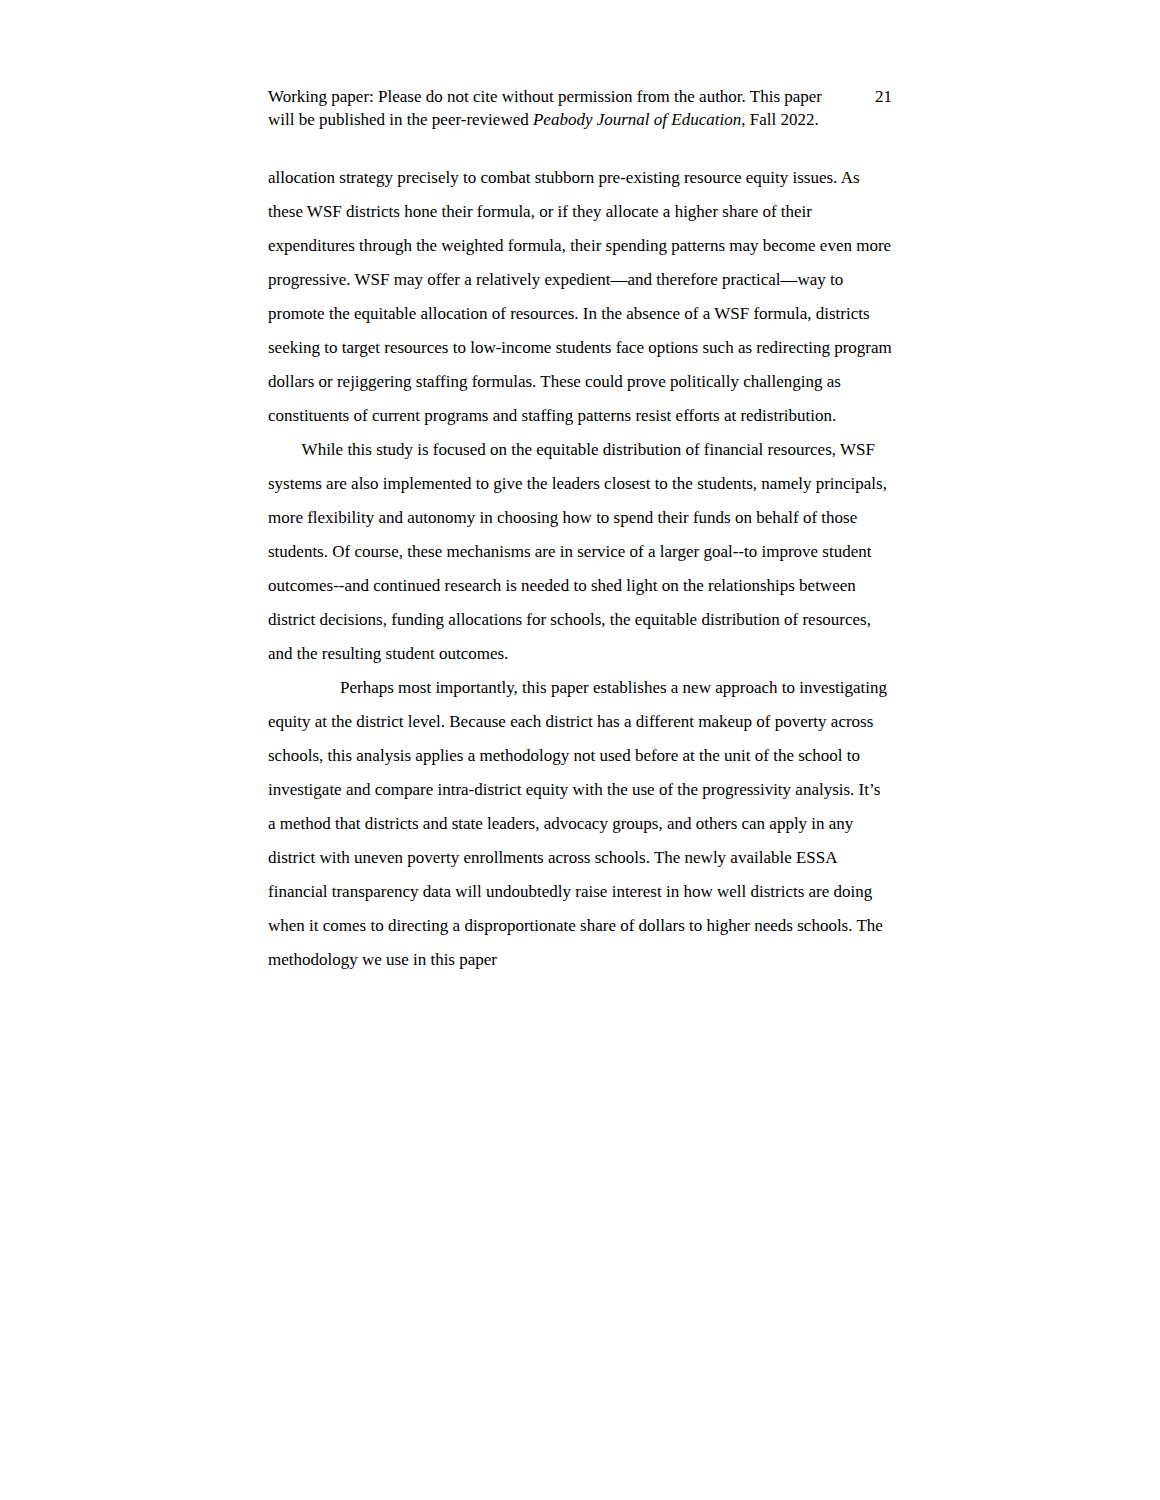Working paper: Please do not cite without permission from the author. This paper will be published in the peer-reviewed Peabody Journal of Education, Fall 2022.
21
allocation strategy precisely to combat stubborn pre-existing resource equity issues. As these WSF districts hone their formula, or if they allocate a higher share of their expenditures through the weighted formula, their spending patterns may become even more progressive. WSF may offer a relatively expedient—and therefore practical—way to promote the equitable allocation of resources. In the absence of a WSF formula, districts seeking to target resources to low-income students face options such as redirecting program dollars or rejiggering staffing formulas. These could prove politically challenging as constituents of current programs and staffing patterns resist efforts at redistribution.
While this study is focused on the equitable distribution of financial resources, WSF systems are also implemented to give the leaders closest to the students, namely principals, more flexibility and autonomy in choosing how to spend their funds on behalf of those students. Of course, these mechanisms are in service of a larger goal--to improve student outcomes--and continued research is needed to shed light on the relationships between district decisions, funding allocations for schools, the equitable distribution of resources, and the resulting student outcomes.
Perhaps most importantly, this paper establishes a new approach to investigating equity at the district level. Because each district has a different makeup of poverty across schools, this analysis applies a methodology not used before at the unit of the school to investigate and compare intra-district equity with the use of the progressivity analysis. It’s a method that districts and state leaders, advocacy groups, and others can apply in any district with uneven poverty enrollments across schools. The newly available ESSA financial transparency data will undoubtedly raise interest in how well districts are doing when it comes to directing a disproportionate share of dollars to higher needs schools. The methodology we use in this paper